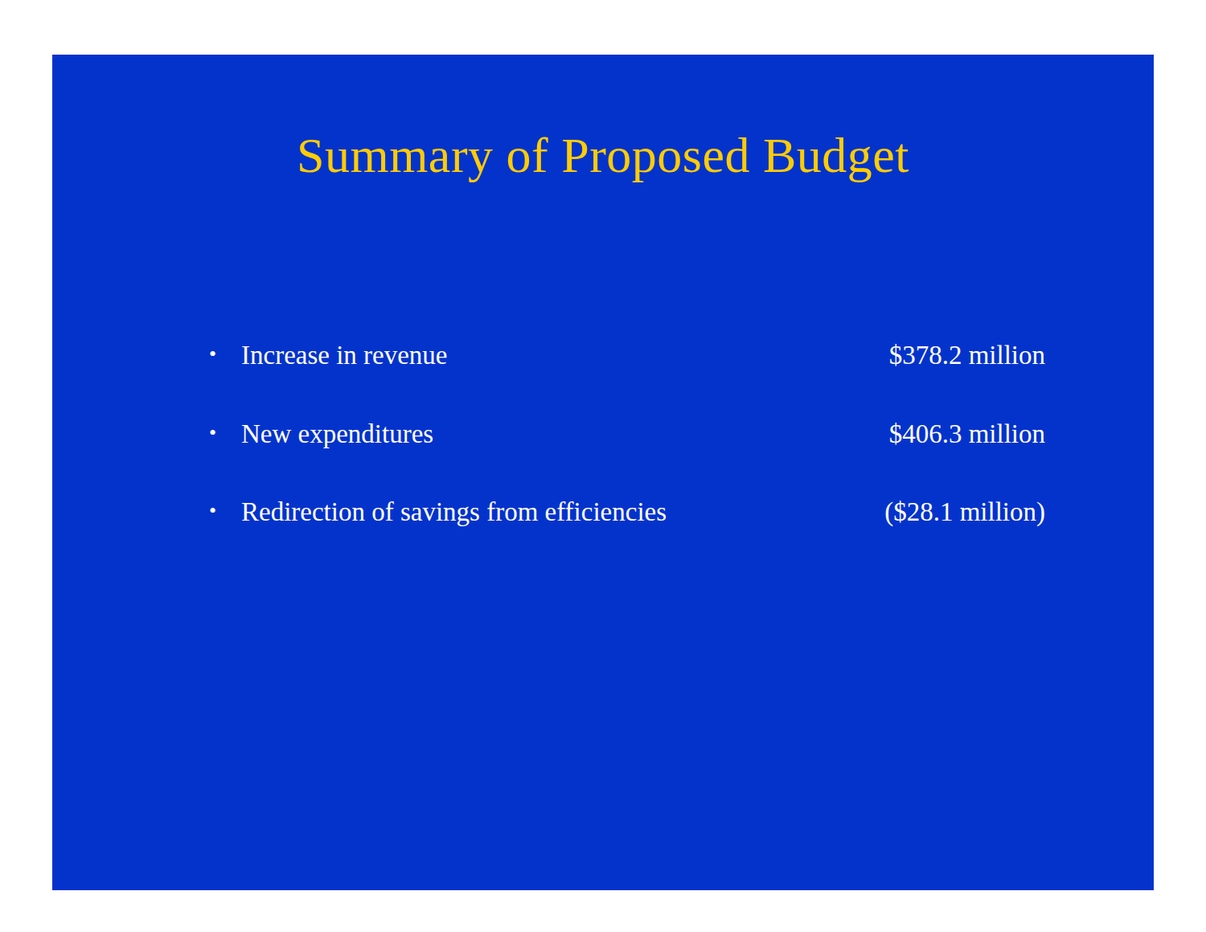Summary of Proposed Budget
Increase in revenue$378.2 million
New expenditures$406.3 million
Redirection of savings from efficiencies($28.1 million)